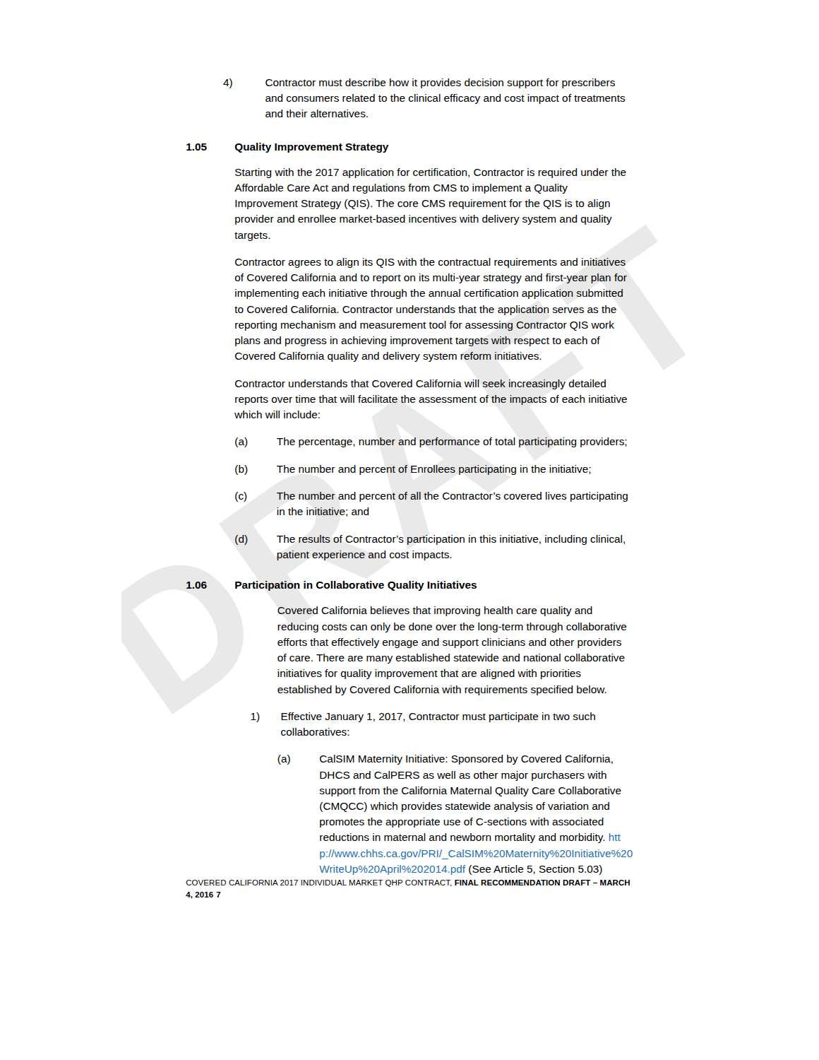DRAFT
4)
Contractor must describe how it provides decision support for prescribers and consumers related to the clinical efficacy and cost impact of treatments and their alternatives.
1.05
Quality Improvement Strategy
Starting with the 2017 application for certification, Contractor is required under the Affordable Care Act and regulations from CMS to implement a Quality Improvement Strategy (QIS). The core CMS requirement for the QIS is to align provider and enrollee market-based incentives with delivery system and quality targets.
Contractor agrees to align its QIS with the contractual requirements and initiatives of Covered California and to report on its multi-year strategy and first-year plan for implementing each initiative through the annual certification application submitted to Covered California. Contractor understands that the application serves as the reporting mechanism and measurement tool for assessing Contractor QIS work plans and progress in achieving improvement targets with respect to each of Covered California quality and delivery system reform initiatives.
Contractor understands that Covered California will seek increasingly detailed reports over time that will facilitate the assessment of the impacts of each initiative which will include:
(a)
The percentage, number and performance of total participating providers;
(b)
The number and percent of Enrollees participating in the initiative;
(c)
The number and percent of all the Contractor’s covered lives participating in the initiative; and
(d)
The results of Contractor’s participation in this initiative, including clinical, patient experience and cost impacts.
1.06
Participation in Collaborative Quality Initiatives
Covered California believes that improving health care quality and reducing costs can only be done over the long-term through collaborative efforts that effectively engage and support clinicians and other providers of care. There are many established statewide and national collaborative initiatives for quality improvement that are aligned with priorities established by Covered California with requirements specified below.
1)
Effective January 1, 2017, Contractor must participate in two such collaboratives:
(a)
CalSIM Maternity Initiative: Sponsored by Covered California, DHCS and CalPERS as well as other major purchasers with support from the California Maternal Quality Care Collaborative (CMQCC) which provides statewide analysis of variation and promotes the appropriate use of C-sections with associated reductions in maternal and newborn mortality and morbidity. http://www.chhs.ca.gov/PRI/_CalSIM%20Maternity%20Initiative%20WriteUp%20April%202014.pdf (See Article 5, Section 5.03)
COVERED CALIFORNIA 2017 INDIVIDUAL MARKET QHP CONTRACT, FINAL RECOMMENDATION DRAFT – MARCH 4, 20167